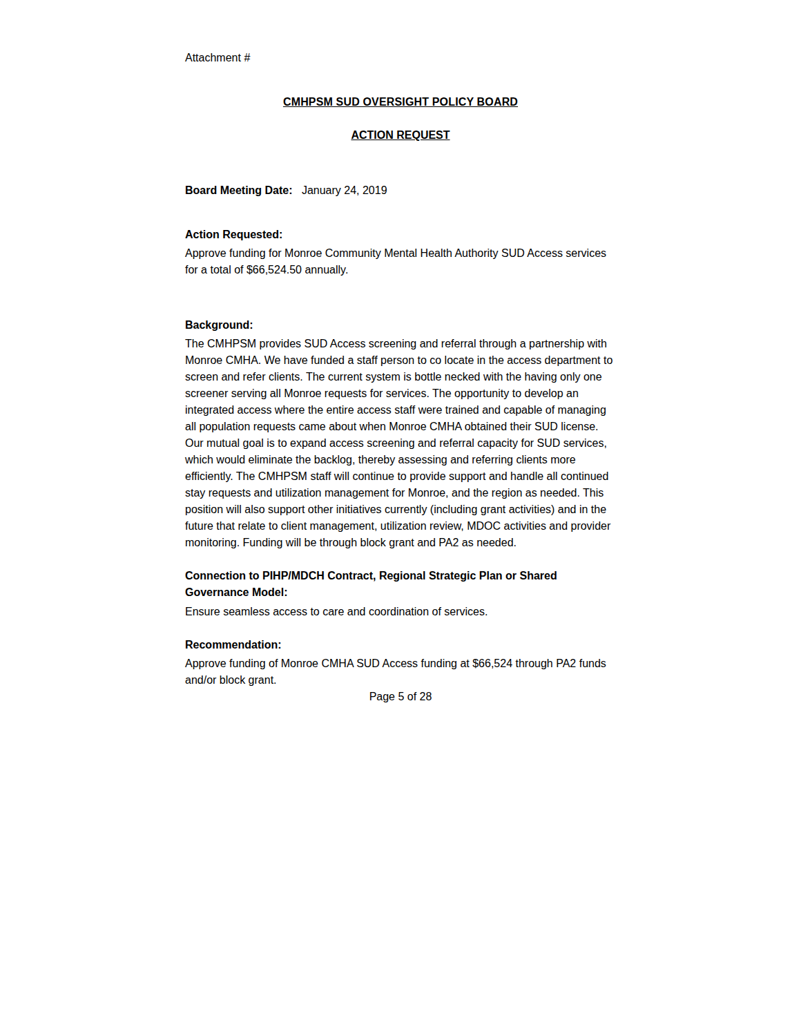Attachment #
CMHPSM SUD OVERSIGHT POLICY BOARD
ACTION REQUEST
Board Meeting Date: January 24, 2019
Action Requested:
Approve funding for Monroe Community Mental Health Authority SUD Access services for a total of $66,524.50 annually.
Background:
The CMHPSM provides SUD Access screening and referral through a partnership with Monroe CMHA. We have funded a staff person to co locate in the access department to screen and refer clients. The current system is bottle necked with the having only one screener serving all Monroe requests for services. The opportunity to develop an integrated access where the entire access staff were trained and capable of managing all population requests came about when Monroe CMHA obtained their SUD license. Our mutual goal is to expand access screening and referral capacity for SUD services, which would eliminate the backlog, thereby assessing and referring clients more efficiently. The CMHPSM staff will continue to provide support and handle all continued stay requests and utilization management for Monroe, and the region as needed. This position will also support other initiatives currently (including grant activities) and in the future that relate to client management, utilization review, MDOC activities and provider monitoring. Funding will be through block grant and PA2 as needed.
Connection to PIHP/MDCH Contract, Regional Strategic Plan or Shared Governance Model:
Ensure seamless access to care and coordination of services.
Recommendation:
Approve funding of Monroe CMHA SUD Access funding at $66,524 through PA2 funds and/or block grant.
Page 5 of 28